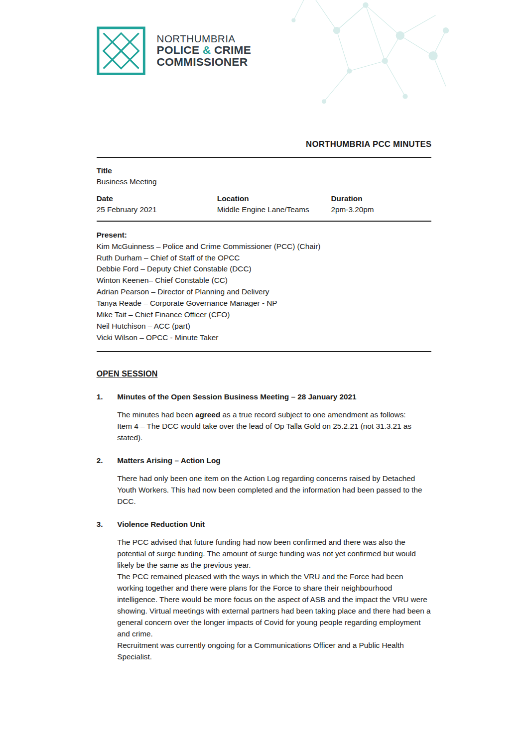NORTHUMBRIA
POLICE & CRIME
COMMISSIONER
NORTHUMBRIA PCC MINUTES
Title
Business Meeting
Date
25 February 2021
Location
Middle Engine Lane/Teams
Duration
2pm-3.20pm
Present:
Kim McGuinness – Police and Crime Commissioner (PCC) (Chair)
Ruth Durham – Chief of Staff of the OPCC
Debbie Ford – Deputy Chief Constable (DCC)
Winton Keenen– Chief Constable (CC)
Adrian Pearson – Director of Planning and Delivery
Tanya Reade – Corporate Governance Manager - NP
Mike Tait – Chief Finance Officer (CFO)
Neil Hutchison – ACC (part)
Vicki Wilson – OPCC - Minute Taker
OPEN SESSION
Minutes of the Open Session Business Meeting – 28 January 2021
The minutes had been agreed as a true record subject to one amendment as follows:
Item 4 – The DCC would take over the lead of Op Talla Gold on 25.2.21 (not 31.3.21 as stated).
Matters Arising – Action Log
There had only been one item on the Action Log regarding concerns raised by Detached Youth Workers. This had now been completed and the information had been passed to the DCC.
Violence Reduction Unit
The PCC advised that future funding had now been confirmed and there was also the potential of surge funding. The amount of surge funding was not yet confirmed but would likely be the same as the previous year.
The PCC remained pleased with the ways in which the VRU and the Force had been working together and there were plans for the Force to share their neighbourhood intelligence. There would be more focus on the aspect of ASB and the impact the VRU were showing. Virtual meetings with external partners had been taking place and there had been a general concern over the longer impacts of Covid for young people regarding employment and crime.
Recruitment was currently ongoing for a Communications Officer and a Public Health Specialist.